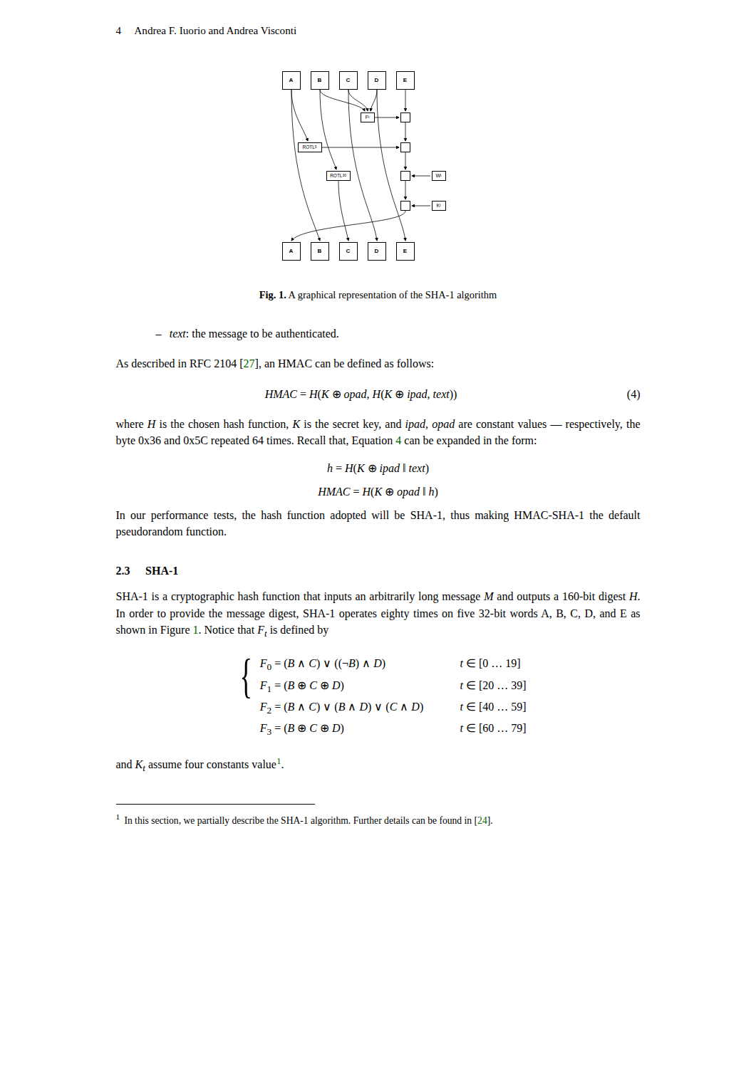4 Andrea F. Iuorio and Andrea Visconti
A
B
C
D
E
Ft
ROTL5
ROTL30
Wt
Kt
A
B
C
D
E
Fig. 1. A graphical representation of the SHA-1 algorithm
text: the message to be authenticated.
As described in RFC 2104 [27], an HMAC can be defined as follows:
HMAC = H(K ⊕ opad, H(K ⊕ ipad, text))
(4)
where H is the chosen hash function, K is the secret key, and ipad, opad are constant values — respectively, the byte 0x36 and 0x5C repeated 64 times. Recall that, Equation 4 can be expanded in the form:
h = H(K ⊕ ipad ‖ text)
HMAC = H(K ⊕ opad ‖ h)
In our performance tests, the hash function adopted will be SHA-1, thus making HMAC-SHA-1 the default pseudorandom function.
2.3 SHA-1
SHA-1 is a cryptographic hash function that inputs an arbitrarily long message M and outputs a 160-bit digest H. In order to provide the message digest, SHA-1 operates eighty times on five 32-bit words A, B, C, D, and E as shown in Figure 1. Notice that Ft is defined by
{
| F 0 = ( B ∧ C ) ∨ ((¬ B ) ∧ D ) | t ∈ [0 … 19] |
| F 1 = ( B ⊕ C ⊕ D ) | t ∈ [20 … 39] |
| F 2 = ( B ∧ C ) ∨ ( B ∧ D ) ∨ ( C ∧ D ) | t ∈ [40 … 59] |
| F 3 = ( B ⊕ C ⊕ D ) | t ∈ [60 … 79] |
and Kt assume four constants value1.
1 In this section, we partially describe the SHA-1 algorithm. Further details can be found in [24].